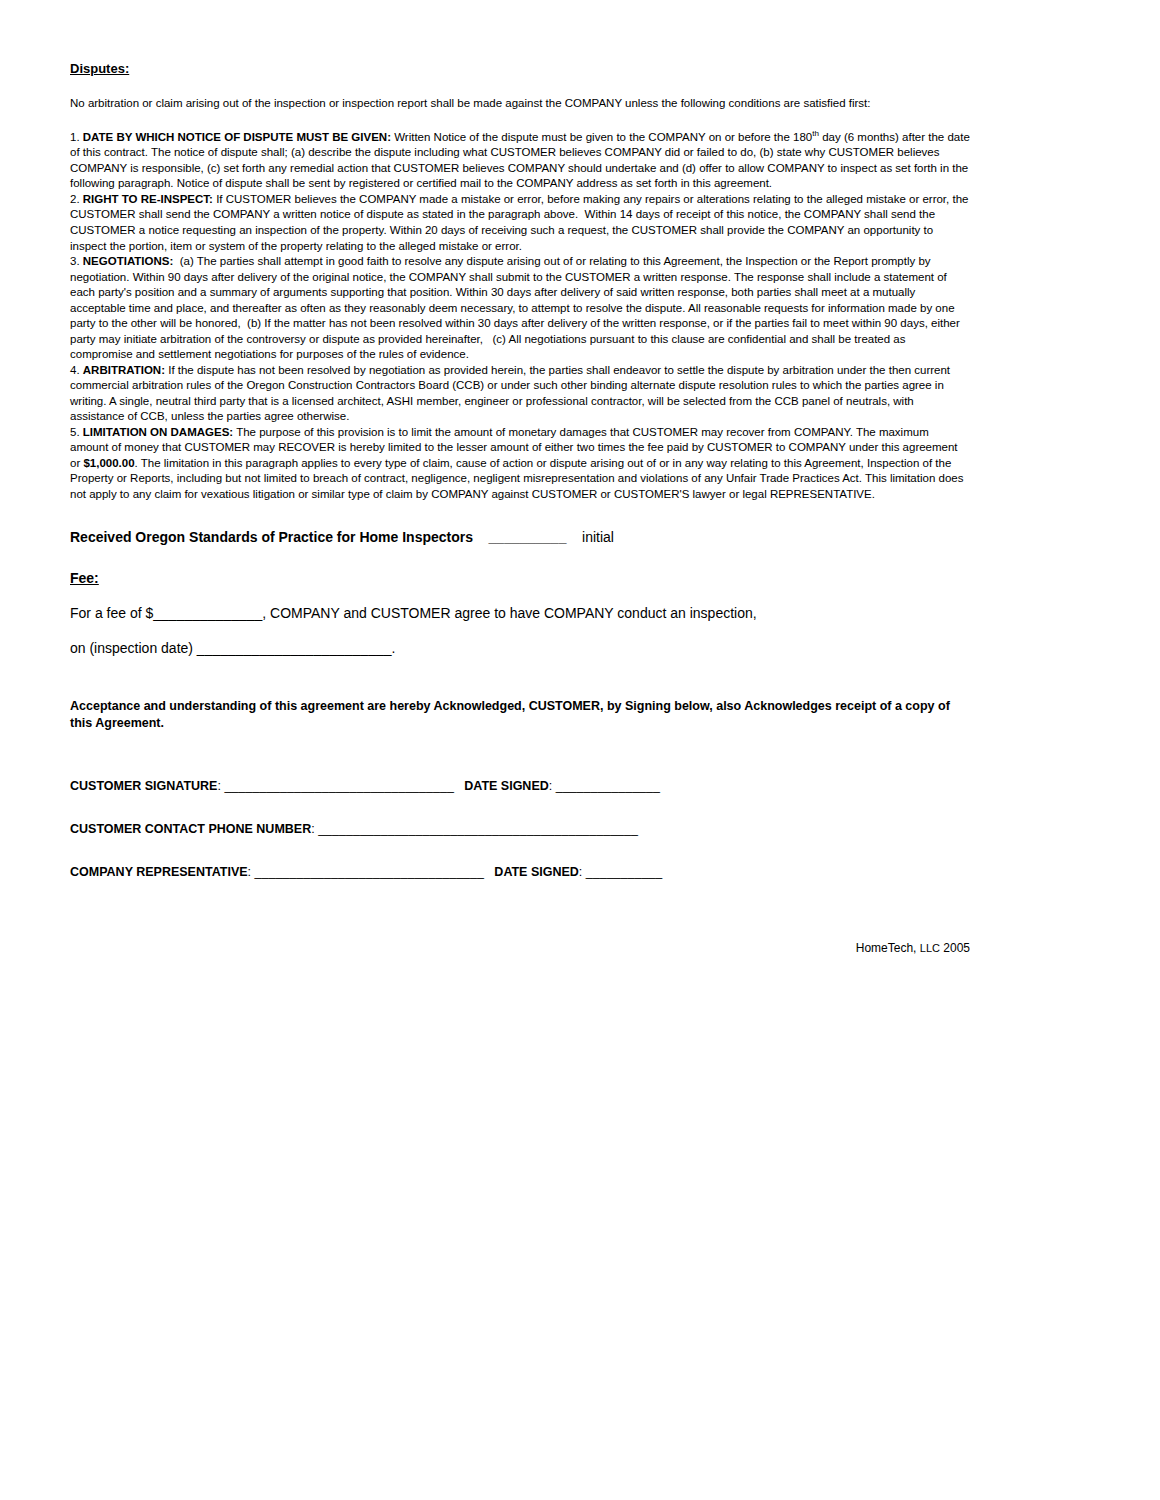Disputes:
No arbitration or claim arising out of the inspection or inspection report shall be made against the COMPANY unless the following conditions are satisfied first:
1. DATE BY WHICH NOTICE OF DISPUTE MUST BE GIVEN: Written Notice of the dispute must be given to the COMPANY on or before the 180th day (6 months) after the date of this contract. The notice of dispute shall; (a) describe the dispute including what CUSTOMER believes COMPANY did or failed to do, (b) state why CUSTOMER believes COMPANY is responsible, (c) set forth any remedial action that CUSTOMER believes COMPANY should undertake and (d) offer to allow COMPANY to inspect as set forth in the following paragraph. Notice of dispute shall be sent by registered or certified mail to the COMPANY address as set forth in this agreement.
2. RIGHT TO RE-INSPECT: If CUSTOMER believes the COMPANY made a mistake or error, before making any repairs or alterations relating to the alleged mistake or error, the CUSTOMER shall send the COMPANY a written notice of dispute as stated in the paragraph above. Within 14 days of receipt of this notice, the COMPANY shall send the CUSTOMER a notice requesting an inspection of the property. Within 20 days of receiving such a request, the CUSTOMER shall provide the COMPANY an opportunity to inspect the portion, item or system of the property relating to the alleged mistake or error.
3. NEGOTIATIONS: (a) The parties shall attempt in good faith to resolve any dispute arising out of or relating to this Agreement, the Inspection or the Report promptly by negotiation. Within 90 days after delivery of the original notice, the COMPANY shall submit to the CUSTOMER a written response. The response shall include a statement of each party's position and a summary of arguments supporting that position. Within 30 days after delivery of said written response, both parties shall meet at a mutually acceptable time and place, and thereafter as often as they reasonably deem necessary, to attempt to resolve the dispute. All reasonable requests for information made by one party to the other will be honored, (b) If the matter has not been resolved within 30 days after delivery of the written response, or if the parties fail to meet within 90 days, either party may initiate arbitration of the controversy or dispute as provided hereinafter, (c) All negotiations pursuant to this clause are confidential and shall be treated as compromise and settlement negotiations for purposes of the rules of evidence.
4. ARBITRATION: If the dispute has not been resolved by negotiation as provided herein, the parties shall endeavor to settle the dispute by arbitration under the then current commercial arbitration rules of the Oregon Construction Contractors Board (CCB) or under such other binding alternate dispute resolution rules to which the parties agree in writing. A single, neutral third party that is a licensed architect, ASHI member, engineer or professional contractor, will be selected from the CCB panel of neutrals, with assistance of CCB, unless the parties agree otherwise.
5. LIMITATION ON DAMAGES: The purpose of this provision is to limit the amount of monetary damages that CUSTOMER may recover from COMPANY. The maximum amount of money that CUSTOMER may RECOVER is hereby limited to the lesser amount of either two times the fee paid by CUSTOMER to COMPANY under this agreement or $1,000.00. The limitation in this paragraph applies to every type of claim, cause of action or dispute arising out of or in any way relating to this Agreement, Inspection of the Property or Reports, including but not limited to breach of contract, negligence, negligent misrepresentation and violations of any Unfair Trade Practices Act. This limitation does not apply to any claim for vexatious litigation or similar type of claim by COMPANY against CUSTOMER or CUSTOMER'S lawyer or legal REPRESENTATIVE.
Received Oregon Standards of Practice for Home Inspectors __________ initial
Fee:
For a fee of $______________, COMPANY and CUSTOMER agree to have COMPANY conduct an inspection,
on (inspection date) _________________________.
Acceptance and understanding of this agreement are hereby Acknowledged, CUSTOMER, by Signing below, also Acknowledges receipt of a copy of this Agreement.
CUSTOMER SIGNATURE: _________________________________ DATE SIGNED: _______________
CUSTOMER CONTACT PHONE NUMBER: ______________________________________________
COMPANY REPRESENTATIVE: _________________________________ DATE SIGNED: ___________
HomeTech, LLC 2005